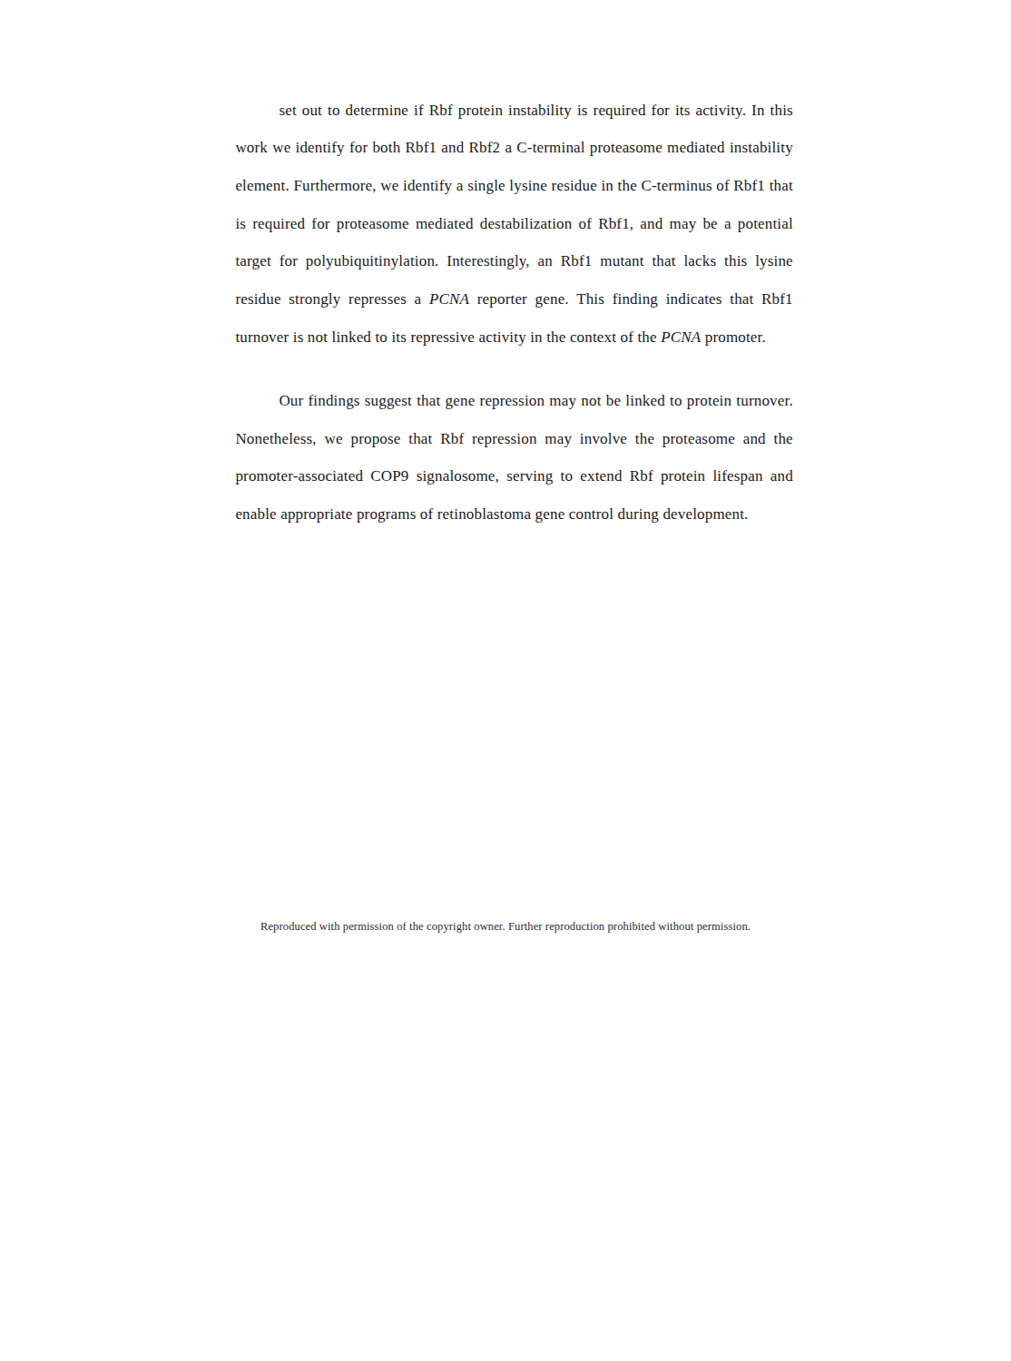set out to determine if Rbf protein instability is required for its activity. In this work we identify for both Rbf1 and Rbf2 a C-terminal proteasome mediated instability element. Furthermore, we identify a single lysine residue in the C-terminus of Rbf1 that is required for proteasome mediated destabilization of Rbf1, and may be a potential target for polyubiquitinylation. Interestingly, an Rbf1 mutant that lacks this lysine residue strongly represses a PCNA reporter gene. This finding indicates that Rbf1 turnover is not linked to its repressive activity in the context of the PCNA promoter.
Our findings suggest that gene repression may not be linked to protein turnover. Nonetheless, we propose that Rbf repression may involve the proteasome and the promoter-associated COP9 signalosome, serving to extend Rbf protein lifespan and enable appropriate programs of retinoblastoma gene control during development.
Reproduced with permission of the copyright owner. Further reproduction prohibited without permission.